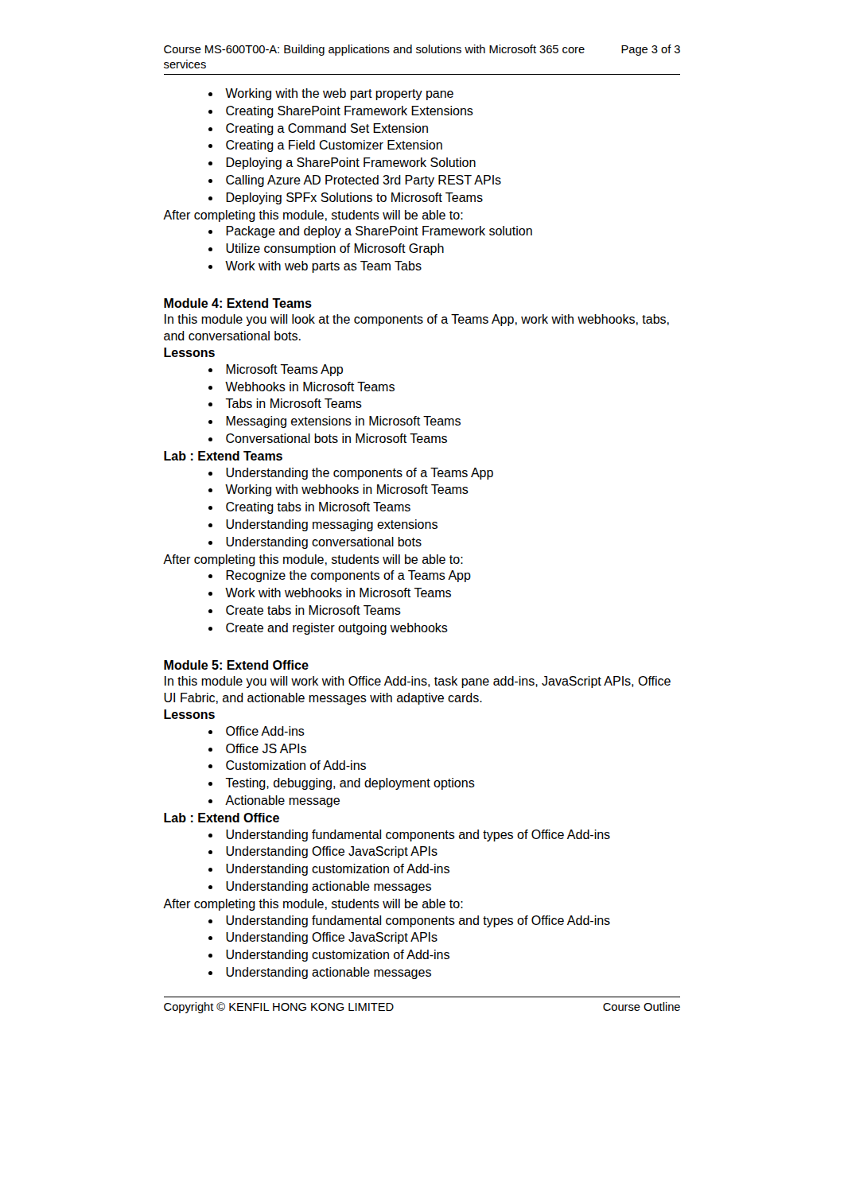Course MS-600T00-A: Building applications and solutions with Microsoft 365 core services
Page 3 of 3
Working with the web part property pane
Creating SharePoint Framework Extensions
Creating a Command Set Extension
Creating a Field Customizer Extension
Deploying a SharePoint Framework Solution
Calling Azure AD Protected 3rd Party REST APIs
Deploying SPFx Solutions to Microsoft Teams
After completing this module, students will be able to:
Package and deploy a SharePoint Framework solution
Utilize consumption of Microsoft Graph
Work with web parts as Team Tabs
Module 4: Extend Teams
In this module you will look at the components of a Teams App, work with webhooks, tabs, and conversational bots.
Lessons
Microsoft Teams App
Webhooks in Microsoft Teams
Tabs in Microsoft Teams
Messaging extensions in Microsoft Teams
Conversational bots in Microsoft Teams
Lab : Extend Teams
Understanding the components of a Teams App
Working with webhooks in Microsoft Teams
Creating tabs in Microsoft Teams
Understanding messaging extensions
Understanding conversational bots
After completing this module, students will be able to:
Recognize the components of a Teams App
Work with webhooks in Microsoft Teams
Create tabs in Microsoft Teams
Create and register outgoing webhooks
Module 5: Extend Office
In this module you will work with Office Add-ins, task pane add-ins, JavaScript APIs, Office UI Fabric, and actionable messages with adaptive cards.
Lessons
Office Add-ins
Office JS APIs
Customization of Add-ins
Testing, debugging, and deployment options
Actionable message
Lab : Extend Office
Understanding fundamental components and types of Office Add-ins
Understanding Office JavaScript APIs
Understanding customization of Add-ins
Understanding actionable messages
After completing this module, students will be able to:
Understanding fundamental components and types of Office Add-ins
Understanding Office JavaScript APIs
Understanding customization of Add-ins
Understanding actionable messages
Copyright © KENFIL HONG KONG LIMITED
Course Outline